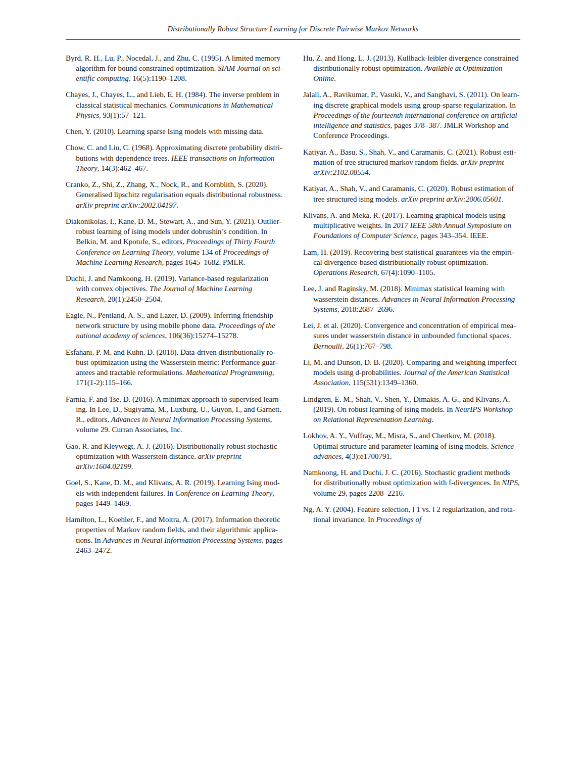Distributionally Robust Structure Learning for Discrete Pairwise Markov Networks
Byrd, R. H., Lu, P., Nocedal, J., and Zhu, C. (1995). A limited memory algorithm for bound constrained optimization. SIAM Journal on scientific computing, 16(5):1190–1208.
Chayes, J., Chayes, L., and Lieb, E. H. (1984). The inverse problem in classical statistical mechanics. Communications in Mathematical Physics, 93(1):57–121.
Chen, Y. (2010). Learning sparse Ising models with missing data.
Chow, C. and Liu, C. (1968). Approximating discrete probability distributions with dependence trees. IEEE transactions on Information Theory, 14(3):462–467.
Cranko, Z., Shi, Z., Zhang, X., Nock, R., and Kornblith, S. (2020). Generalised lipschitz regularisation equals distributional robustness. arXiv preprint arXiv:2002.04197.
Diakonikolas, I., Kane, D. M., Stewart, A., and Sun, Y. (2021). Outlier-robust learning of ising models under dobrushin’s condition. In Belkin, M. and Kpotufe, S., editors, Proceedings of Thirty Fourth Conference on Learning Theory, volume 134 of Proceedings of Machine Learning Research, pages 1645–1682. PMLR.
Duchi, J. and Namkoong, H. (2019). Variance-based regularization with convex objectives. The Journal of Machine Learning Research, 20(1):2450–2504.
Eagle, N., Pentland, A. S., and Lazer, D. (2009). Inferring friendship network structure by using mobile phone data. Proceedings of the national academy of sciences, 106(36):15274–15278.
Esfahani, P. M. and Kuhn, D. (2018). Data-driven distributionally robust optimization using the Wasserstein metric: Performance guarantees and tractable reformulations. Mathematical Programming, 171(1-2):115–166.
Farnia, F. and Tse, D. (2016). A minimax approach to supervised learning. In Lee, D., Sugiyama, M., Luxburg, U., Guyon, I., and Garnett, R., editors, Advances in Neural Information Processing Systems, volume 29. Curran Associates, Inc.
Gao, R. and Kleywegt, A. J. (2016). Distributionally robust stochastic optimization with Wasserstein distance. arXiv preprint arXiv:1604.02199.
Goel, S., Kane, D. M., and Klivans, A. R. (2019). Learning Ising models with independent failures. In Conference on Learning Theory, pages 1449–1469.
Hamilton, L., Koehler, F., and Moitra, A. (2017). Information theoretic properties of Markov random fields, and their algorithmic applications. In Advances in Neural Information Processing Systems, pages 2463–2472.
Hu, Z. and Hong, L. J. (2013). Kullback-leibler divergence constrained distributionally robust optimization. Available at Optimization Online.
Jalali, A., Ravikumar, P., Vasuki, V., and Sanghavi, S. (2011). On learning discrete graphical models using group-sparse regularization. In Proceedings of the fourteenth international conference on artificial intelligence and statistics, pages 378–387. JMLR Workshop and Conference Proceedings.
Katiyar, A., Basu, S., Shah, V., and Caramanis, C. (2021). Robust estimation of tree structured markov random fields. arXiv preprint arXiv:2102.08554.
Katiyar, A., Shah, V., and Caramanis, C. (2020). Robust estimation of tree structured ising models. arXiv preprint arXiv:2006.05601.
Klivans, A. and Meka, R. (2017). Learning graphical models using multiplicative weights. In 2017 IEEE 58th Annual Symposium on Foundations of Computer Science, pages 343–354. IEEE.
Lam, H. (2019). Recovering best statistical guarantees via the empirical divergence-based distributionally robust optimization. Operations Research, 67(4):1090–1105.
Lee, J. and Raginsky, M. (2018). Minimax statistical learning with wasserstein distances. Advances in Neural Information Processing Systems, 2018:2687–2696.
Lei, J. et al. (2020). Convergence and concentration of empirical measures under wasserstein distance in unbounded functional spaces. Bernoulli, 26(1):767–798.
Li, M. and Dunson, D. B. (2020). Comparing and weighting imperfect models using d-probabilities. Journal of the American Statistical Association, 115(531):1349–1360.
Lindgren, E. M., Shah, V., Shen, Y., Dimakis, A. G., and Klivans, A. (2019). On robust learning of ising models. In NeurIPS Workshop on Relational Representation Learning.
Lokhov, A. Y., Vuffray, M., Misra, S., and Chertkov, M. (2018). Optimal structure and parameter learning of ising models. Science advances, 4(3):e1700791.
Namkoong, H. and Duchi, J. C. (2016). Stochastic gradient methods for distributionally robust optimization with f-divergences. In NIPS, volume 29, pages 2208–2216.
Ng, A. Y. (2004). Feature selection, l 1 vs. l 2 regularization, and rotational invariance. In Proceedings of